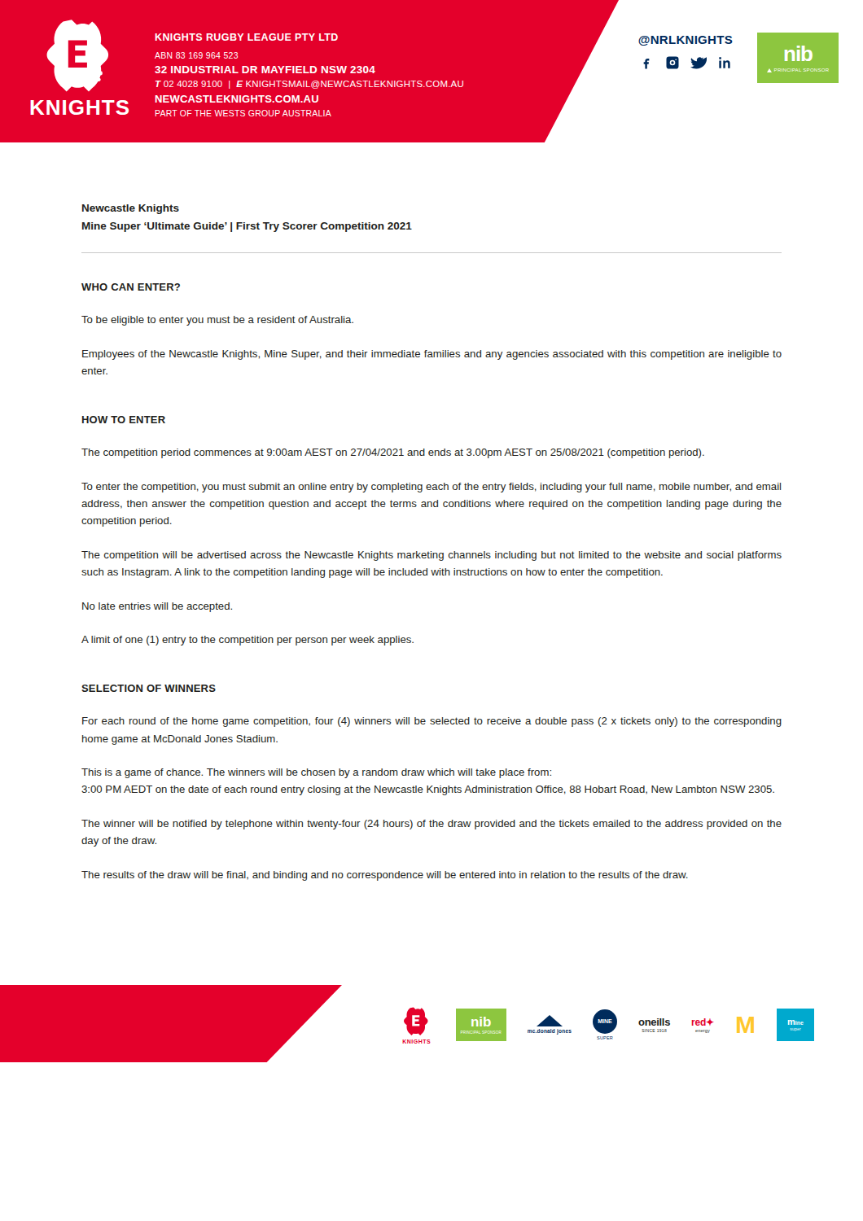KNIGHTS
KNIGHTS RUGBY LEAGUE PTY LTD
ABN 83 169 964 523
32 INDUSTRIAL DR MAYFIELD NSW 2304
T 02 4028 9100 | E KNIGHTSMAIL@NEWCASTLEKNIGHTS.COM.AU
NEWCASTLEKNIGHTS.COM.AU
PART OF THE WESTS GROUP AUSTRALIA
@NRLKNIGHTS
nib
PRINCIPAL SPONSOR
Newcastle Knights
Mine Super ‘Ultimate Guide’ | First Try Scorer Competition 2021
WHO CAN ENTER?
To be eligible to enter you must be a resident of Australia.
Employees of the Newcastle Knights, Mine Super, and their immediate families and any agencies associated with this competition are ineligible to enter.
HOW TO ENTER
The competition period commences at 9:00am AEST on 27/04/2021 and ends at 3.00pm AEST on 25/08/2021 (competition period).
To enter the competition, you must submit an online entry by completing each of the entry fields, including your full name, mobile number, and email address, then answer the competition question and accept the terms and conditions where required on the competition landing page during the competition period.
The competition will be advertised across the Newcastle Knights marketing channels including but not limited to the website and social platforms such as Instagram. A link to the competition landing page will be included with instructions on how to enter the competition.
No late entries will be accepted.
A limit of one (1) entry to the competition per person per week applies.
SELECTION OF WINNERS
For each round of the home game competition, four (4) winners will be selected to receive a double pass (2 x tickets only) to the corresponding home game at McDonald Jones Stadium.
This is a game of chance. The winners will be chosen by a random draw which will take place from:
3:00 PM AEDT on the date of each round entry closing at the Newcastle Knights Administration Office, 88 Hobart Road, New Lambton NSW 2305.
The winner will be notified by telephone within twenty-four (24 hours) of the draw provided and the tickets emailed to the address provided on the day of the draw.
The results of the draw will be final, and binding and no correspondence will be entered into in relation to the results of the draw.
KNIGHTS
nib
PRINCIPAL SPONSOR
mc.donald jones
MINE
SUPER
oneills
SINCE 1918
red✦
energy
M
mine
super